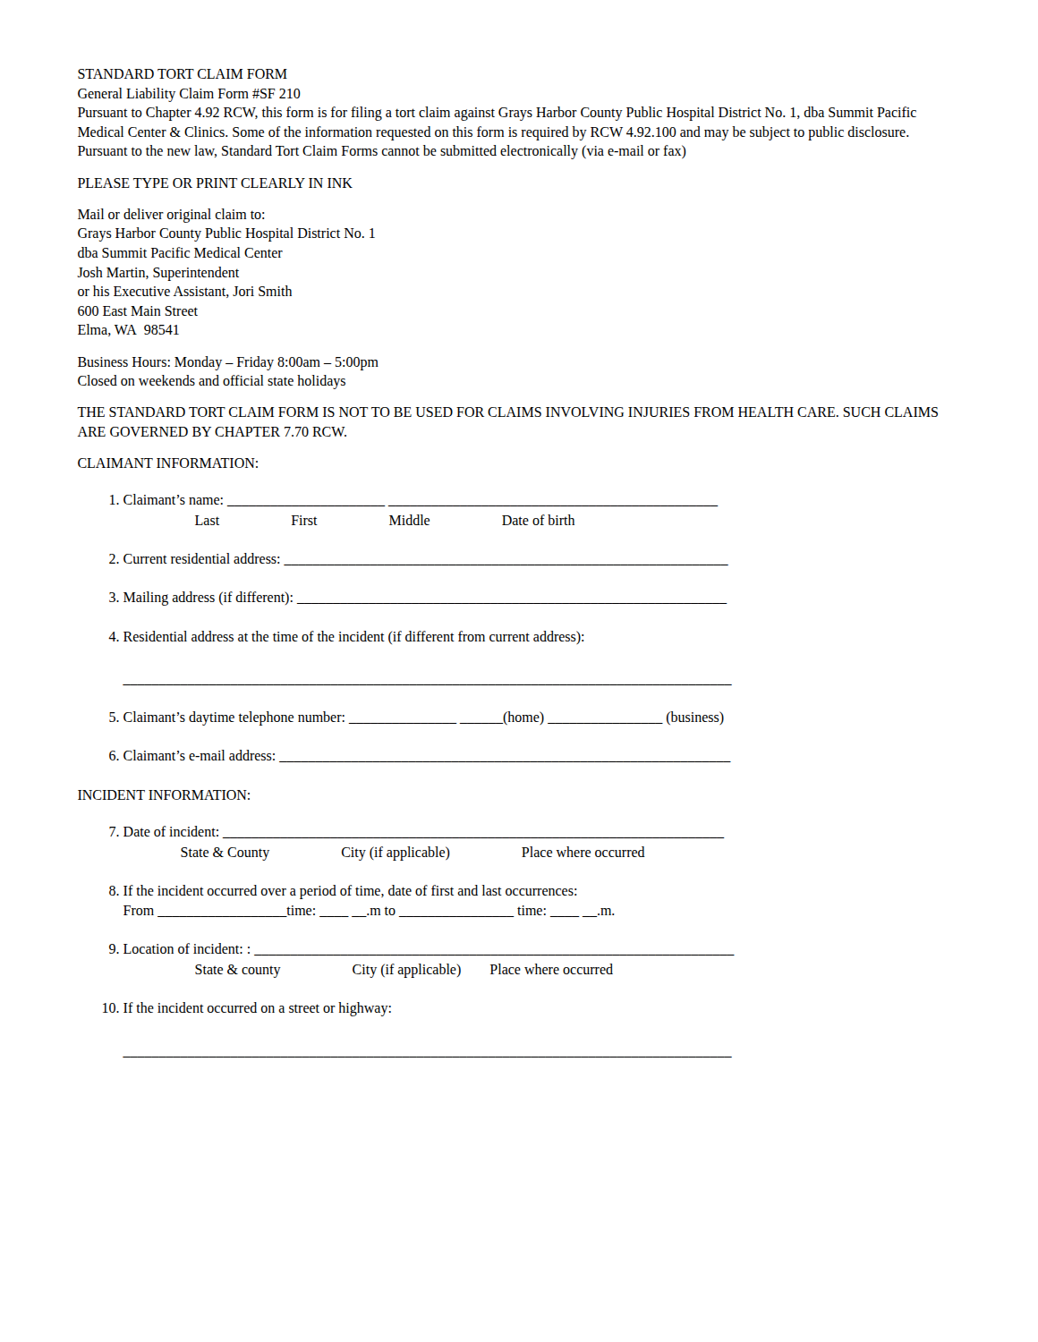STANDARD TORT CLAIM FORM
General Liability Claim Form #SF 210
Pursuant to Chapter 4.92 RCW, this form is for filing a tort claim against Grays Harbor County Public Hospital District No. 1, dba Summit Pacific Medical Center & Clinics. Some of the information requested on this form is required by RCW 4.92.100 and may be subject to public disclosure. Pursuant to the new law, Standard Tort Claim Forms cannot be submitted electronically (via e-mail or fax)
PLEASE TYPE OR PRINT CLEARLY IN INK
Mail or deliver original claim to:
Grays Harbor County Public Hospital District No. 1
dba Summit Pacific Medical Center
Josh Martin, Superintendent
or his Executive Assistant, Jori Smith
600 East Main Street
Elma, WA 98541
Business Hours: Monday – Friday 8:00am – 5:00pm
Closed on weekends and official state holidays
THE STANDARD TORT CLAIM FORM IS NOT TO BE USED FOR CLAIMS INVOLVING INJURIES FROM HEALTH CARE. SUCH CLAIMS ARE GOVERNED BY CHAPTER 7.70 RCW.
CLAIMANT INFORMATION:
Claimant’s name: ______________________ ______________________________________________ Last First Middle Date of birth
Current residential address: ______________________________________________________________
Mailing address (if different): ____________________________________________________________
Residential address at the time of the incident (if different from current address): _____________________________________________________________________________________
Claimant’s daytime telephone number: _______________ ______(home) ________________ (business)
Claimant’s e-mail address: _______________________________________________________________
INCIDENT INFORMATION:
Date of incident: ______________________________________________________________________ State & County City (if applicable) Place where occurred
If the incident occurred over a period of time, date of first and last occurrences:
From __________________time: ____ __.m to ________________ time: ____ __.m.
Location of incident: : ___________________________________________________________________ State & county City (if applicable) Place where occurred
If the incident occurred on a street or highway: _____________________________________________________________________________________